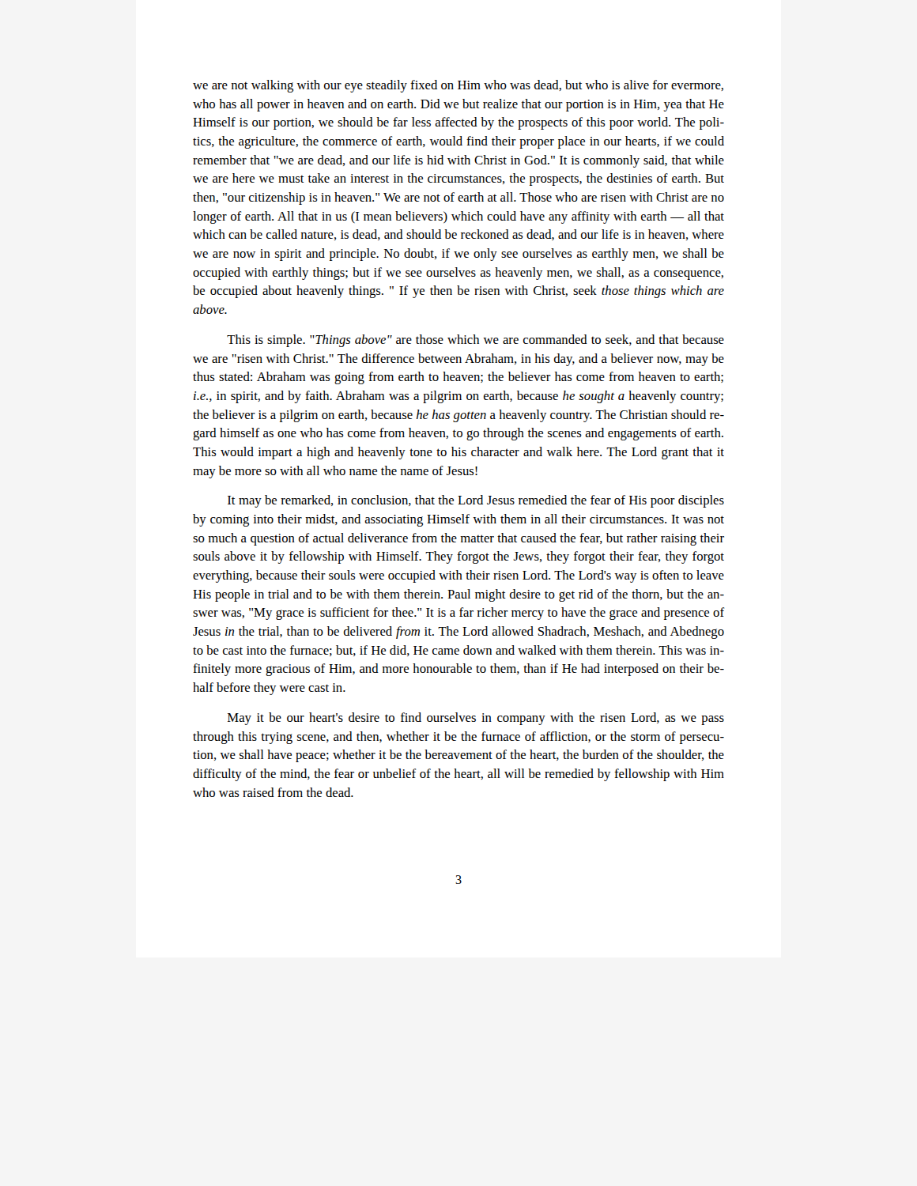we are not walking with our eye steadily fixed on Him who was dead, but who is alive for evermore, who has all power in heaven and on earth. Did we but realize that our portion is in Him, yea that He Himself is our portion, we should be far less affected by the prospects of this poor world. The politics, the agriculture, the commerce of earth, would find their proper place in our hearts, if we could remember that "we are dead, and our life is hid with Christ in God." It is commonly said, that while we are here we must take an interest in the circumstances, the prospects, the destinies of earth. But then, "our citizenship is in heaven." We are not of earth at all. Those who are risen with Christ are no longer of earth. All that in us (I mean believers) which could have any affinity with earth — all that which can be called nature, is dead, and should be reckoned as dead, and our life is in heaven, where we are now in spirit and principle. No doubt, if we only see ourselves as earthly men, we shall be occupied with earthly things; but if we see ourselves as heavenly men, we shall, as a consequence, be occupied about heavenly things. " If ye then be risen with Christ, seek those things which are above.
This is simple. "Things above" are those which we are commanded to seek, and that because we are "risen with Christ." The difference between Abraham, in his day, and a believer now, may be thus stated: Abraham was going from earth to heaven; the believer has come from heaven to earth; i.e., in spirit, and by faith. Abraham was a pilgrim on earth, because he sought a heavenly country; the believer is a pilgrim on earth, because he has gotten a heavenly country. The Christian should regard himself as one who has come from heaven, to go through the scenes and engagements of earth. This would impart a high and heavenly tone to his character and walk here. The Lord grant that it may be more so with all who name the name of Jesus!
It may be remarked, in conclusion, that the Lord Jesus remedied the fear of His poor disciples by coming into their midst, and associating Himself with them in all their circumstances. It was not so much a question of actual deliverance from the matter that caused the fear, but rather raising their souls above it by fellowship with Himself. They forgot the Jews, they forgot their fear, they forgot everything, because their souls were occupied with their risen Lord. The Lord's way is often to leave His people in trial and to be with them therein. Paul might desire to get rid of the thorn, but the answer was, "My grace is sufficient for thee." It is a far richer mercy to have the grace and presence of Jesus in the trial, than to be delivered from it. The Lord allowed Shadrach, Meshach, and Abednego to be cast into the furnace; but, if He did, He came down and walked with them therein. This was infinitely more gracious of Him, and more honourable to them, than if He had interposed on their behalf before they were cast in.
May it be our heart's desire to find ourselves in company with the risen Lord, as we pass through this trying scene, and then, whether it be the furnace of affliction, or the storm of persecution, we shall have peace; whether it be the bereavement of the heart, the burden of the shoulder, the difficulty of the mind, the fear or unbelief of the heart, all will be remedied by fellowship with Him who was raised from the dead.
3